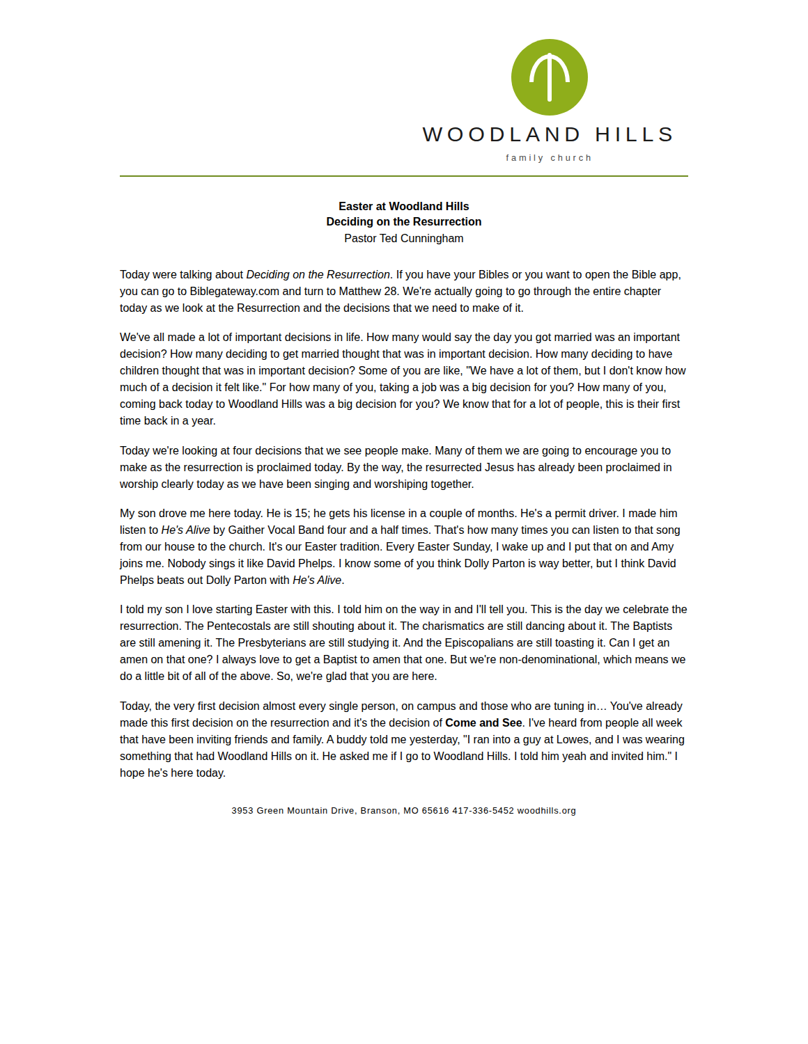WOODLAND HILLS
family church
Easter at Woodland Hills
Deciding on the Resurrection
Pastor Ted Cunningham
Today were talking about Deciding on the Resurrection. If you have your Bibles or you want to open the Bible app, you can go to Biblegateway.com and turn to Matthew 28. We're actually going to go through the entire chapter today as we look at the Resurrection and the decisions that we need to make of it.
We've all made a lot of important decisions in life. How many would say the day you got married was an important decision? How many deciding to get married thought that was in important decision. How many deciding to have children thought that was in important decision? Some of you are like, "We have a lot of them, but I don't know how much of a decision it felt like." For how many of you, taking a job was a big decision for you? How many of you, coming back today to Woodland Hills was a big decision for you? We know that for a lot of people, this is their first time back in a year.
Today we're looking at four decisions that we see people make. Many of them we are going to encourage you to make as the resurrection is proclaimed today. By the way, the resurrected Jesus has already been proclaimed in worship clearly today as we have been singing and worshiping together.
My son drove me here today. He is 15; he gets his license in a couple of months. He's a permit driver. I made him listen to He's Alive by Gaither Vocal Band four and a half times. That's how many times you can listen to that song from our house to the church. It's our Easter tradition. Every Easter Sunday, I wake up and I put that on and Amy joins me. Nobody sings it like David Phelps. I know some of you think Dolly Parton is way better, but I think David Phelps beats out Dolly Parton with He's Alive.
I told my son I love starting Easter with this. I told him on the way in and I'll tell you. This is the day we celebrate the resurrection. The Pentecostals are still shouting about it. The charismatics are still dancing about it. The Baptists are still amening it. The Presbyterians are still studying it. And the Episcopalians are still toasting it. Can I get an amen on that one? I always love to get a Baptist to amen that one. But we're non-denominational, which means we do a little bit of all of the above. So, we're glad that you are here.
Today, the very first decision almost every single person, on campus and those who are tuning in… You've already made this first decision on the resurrection and it's the decision of Come and See. I've heard from people all week that have been inviting friends and family. A buddy told me yesterday, "I ran into a guy at Lowes, and I was wearing something that had Woodland Hills on it. He asked me if I go to Woodland Hills. I told him yeah and invited him." I hope he's here today.
3953 Green Mountain Drive, Branson, MO 65616 417-336-5452 woodhills.org